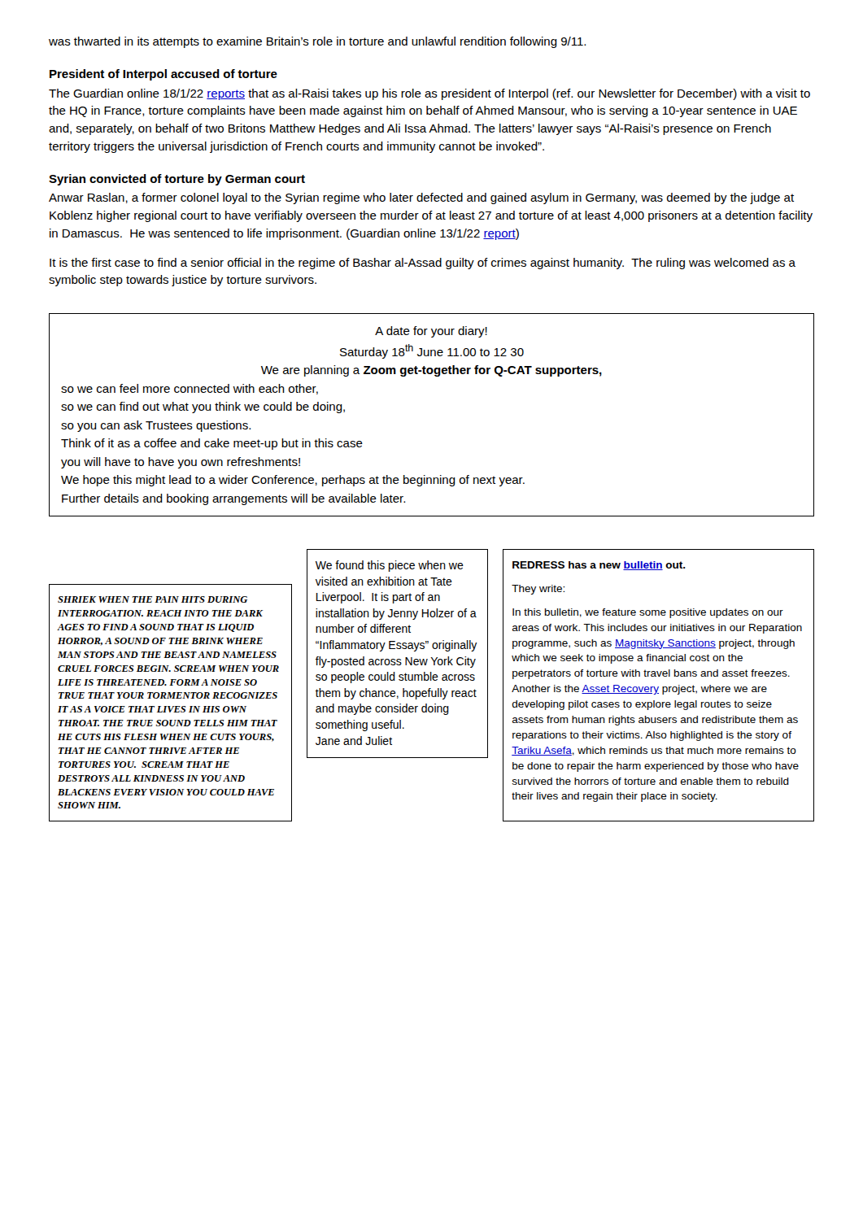was thwarted in its attempts to examine Britain’s role in torture and unlawful rendition following 9/11.
President of Interpol accused of torture
The Guardian online 18/1/22 reports that as al-Raisi takes up his role as president of Interpol (ref. our Newsletter for December) with a visit to the HQ in France, torture complaints have been made against him on behalf of Ahmed Mansour, who is serving a 10-year sentence in UAE and, separately, on behalf of two Britons Matthew Hedges and Ali Issa Ahmad. The latters’ lawyer says “Al-Raisi’s presence on French territory triggers the universal jurisdiction of French courts and immunity cannot be invoked”.
Syrian convicted of torture by German court
Anwar Raslan, a former colonel loyal to the Syrian regime who later defected and gained asylum in Germany, was deemed by the judge at Koblenz higher regional court to have verifiably overseen the murder of at least 27 and torture of at least 4,000 prisoners at a detention facility in Damascus. He was sentenced to life imprisonment. (Guardian online 13/1/22 report)
It is the first case to find a senior official in the regime of Bashar al-Assad guilty of crimes against humanity. The ruling was welcomed as a symbolic step towards justice by torture survivors.
A date for your diary!
Saturday 18th June 11.00 to 12 30
We are planning a Zoom get-together for Q-CAT supporters,
so we can feel more connected with each other,
so we can find out what you think we could be doing,
so you can ask Trustees questions.
Think of it as a coffee and cake meet-up but in this case
you will have to have you own refreshments!
We hope this might lead to a wider Conference, perhaps at the beginning of next year.
Further details and booking arrangements will be available later.
SHRIEK WHEN THE PAIN HITS DURING INTERROGATION. REACH INTO THE DARK AGES TO FIND A SOUND THAT IS LIQUID HORROR, A SOUND OF THE BRINK WHERE MAN STOPS AND THE BEAST AND NAMELESS CRUEL FORCES BEGIN. SCREAM WHEN YOUR LIFE IS THREATENED. FORM A NOISE SO TRUE THAT YOUR TORMENTOR RECOGNIZES IT AS A VOICE THAT LIVES IN HIS OWN THROAT. THE TRUE SOUND TELLS HIM THAT HE CUTS HIS FLESH WHEN HE CUTS YOURS, THAT HE CANNOT THRIVE AFTER HE TORTURES YOU. SCREAM THAT HE DESTROYS ALL KINDNESS IN YOU AND BLACKENS EVERY VISION YOU COULD HAVE SHOWN HIM.
We found this piece when we visited an exhibition at Tate Liverpool. It is part of an installation by Jenny Holzer of a number of different “Inflammatory Essays” originally fly-posted across New York City so people could stumble across them by chance, hopefully react and maybe consider doing something useful.
Jane and Juliet
REDRESS has a new bulletin out.
They write:
In this bulletin, we feature some positive updates on our areas of work. This includes our initiatives in our Reparation programme, such as Magnitsky Sanctions project, through which we seek to impose a financial cost on the perpetrators of torture with travel bans and asset freezes. Another is the Asset Recovery project, where we are developing pilot cases to explore legal routes to seize assets from human rights abusers and redistribute them as reparations to their victims. Also highlighted is the story of Tariku Asefa, which reminds us that much more remains to be done to repair the harm experienced by those who have survived the horrors of torture and enable them to rebuild their lives and regain their place in society.